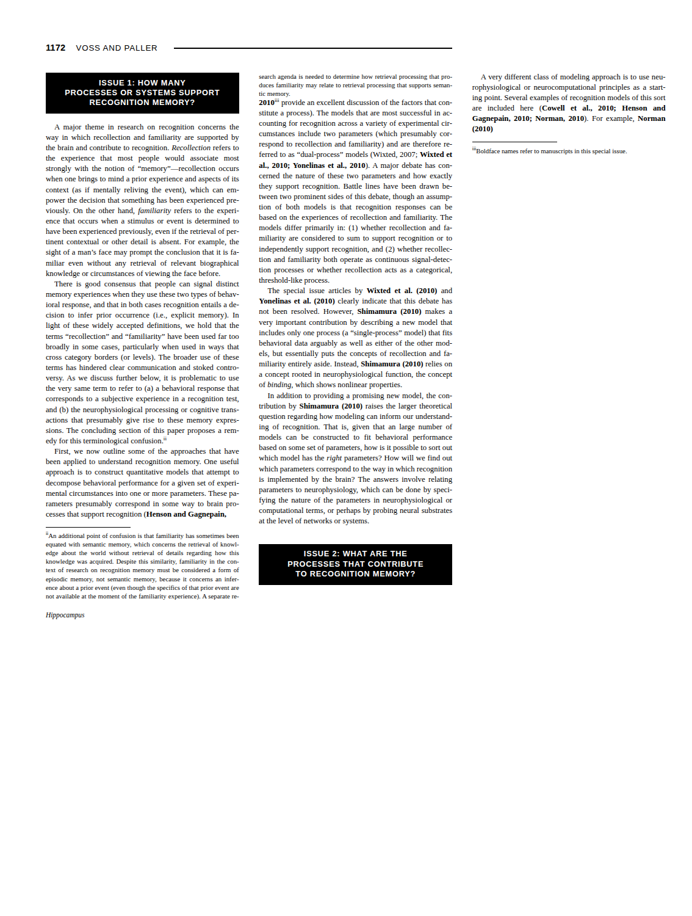1172 VOSS AND PALLER
ISSUE 1: HOW MANY
PROCESSES OR SYSTEMS SUPPORT
RECOGNITION MEMORY?
A major theme in research on recognition concerns the way in which recollection and familiarity are supported by the brain and contribute to recognition. Recollection refers to the experience that most people would associate most strongly with the notion of “memory”—recollection occurs when one brings to mind a prior experience and aspects of its context (as if mentally reliving the event), which can empower the decision that something has been experienced previously. On the other hand, familiarity refers to the experience that occurs when a stimulus or event is determined to have been experienced previously, even if the retrieval of pertinent contextual or other detail is absent. For example, the sight of a man’s face may prompt the conclusion that it is familiar even without any retrieval of relevant biographical knowledge or circumstances of viewing the face before.
There is good consensus that people can signal distinct memory experiences when they use these two types of behavioral response, and that in both cases recognition entails a decision to infer prior occurrence (i.e., explicit memory). In light of these widely accepted definitions, we hold that the terms “recollection” and “familiarity” have been used far too broadly in some cases, particularly when used in ways that cross category borders (or levels). The broader use of these terms has hindered clear communication and stoked controversy. As we discuss further below, it is problematic to use the very same term to refer to (a) a behavioral response that corresponds to a subjective experience in a recognition test, and (b) the neurophysiological processing or cognitive transactions that presumably give rise to these memory expressions. The concluding section of this paper proposes a remedy for this terminological confusion.ii
First, we now outline some of the approaches that have been applied to understand recognition memory. One useful approach is to construct quantitative models that attempt to decompose behavioral performance for a given set of experimental circumstances into one or more parameters. These parameters presumably correspond in some way to brain processes that support recognition (Henson and Gagnepain,
iiAn additional point of confusion is that familiarity has sometimes been equated with semantic memory, which concerns the retrieval of knowledge about the world without retrieval of details regarding how this knowledge was acquired. Despite this similarity, familiarity in the context of research on recognition memory must be considered a form of episodic memory, not semantic memory, because it concerns an inference about a prior event (even though the specifics of that prior event are not available at the moment of the familiarity experience). A separate research agenda is needed to determine how retrieval processing that produces familiarity may relate to retrieval processing that supports semantic memory.
2010iii provide an excellent discussion of the factors that constitute a process). The models that are most successful in accounting for recognition across a variety of experimental circumstances include two parameters (which presumably correspond to recollection and familiarity) and are therefore referred to as “dual-process” models (Wixted, 2007; Wixted et al., 2010; Yonelinas et al., 2010). A major debate has concerned the nature of these two parameters and how exactly they support recognition. Battle lines have been drawn between two prominent sides of this debate, though an assumption of both models is that recognition responses can be based on the experiences of recollection and familiarity. The models differ primarily in: (1) whether recollection and familiarity are considered to sum to support recognition or to independently support recognition, and (2) whether recollection and familiarity both operate as continuous signal-detection processes or whether recollection acts as a categorical, threshold-like process.
The special issue articles by Wixted et al. (2010) and Yonelinas et al. (2010) clearly indicate that this debate has not been resolved. However, Shimamura (2010) makes a very important contribution by describing a new model that includes only one process (a “single-process” model) that fits behavioral data arguably as well as either of the other models, but essentially puts the concepts of recollection and familiarity entirely aside. Instead, Shimamura (2010) relies on a concept rooted in neurophysiological function, the concept of binding, which shows nonlinear properties.
In addition to providing a promising new model, the contribution by Shimamura (2010) raises the larger theoretical question regarding how modeling can inform our understanding of recognition. That is, given that an large number of models can be constructed to fit behavioral performance based on some set of parameters, how is it possible to sort out which model has the right parameters? How will we find out which parameters correspond to the way in which recognition is implemented by the brain? The answers involve relating parameters to neurophysiology, which can be done by specifying the nature of the parameters in neurophysiological or computational terms, or perhaps by probing neural substrates at the level of networks or systems.
ISSUE 2: WHAT ARE THE
PROCESSES THAT CONTRIBUTE
TO RECOGNITION MEMORY?
A very different class of modeling approach is to use neurophysiological or neurocomputational principles as a starting point. Several examples of recognition models of this sort are included here (Cowell et al., 2010; Henson and Gagnepain, 2010; Norman, 2010). For example, Norman (2010)
iiiBoldface names refer to manuscripts in this special issue.
Hippocampus